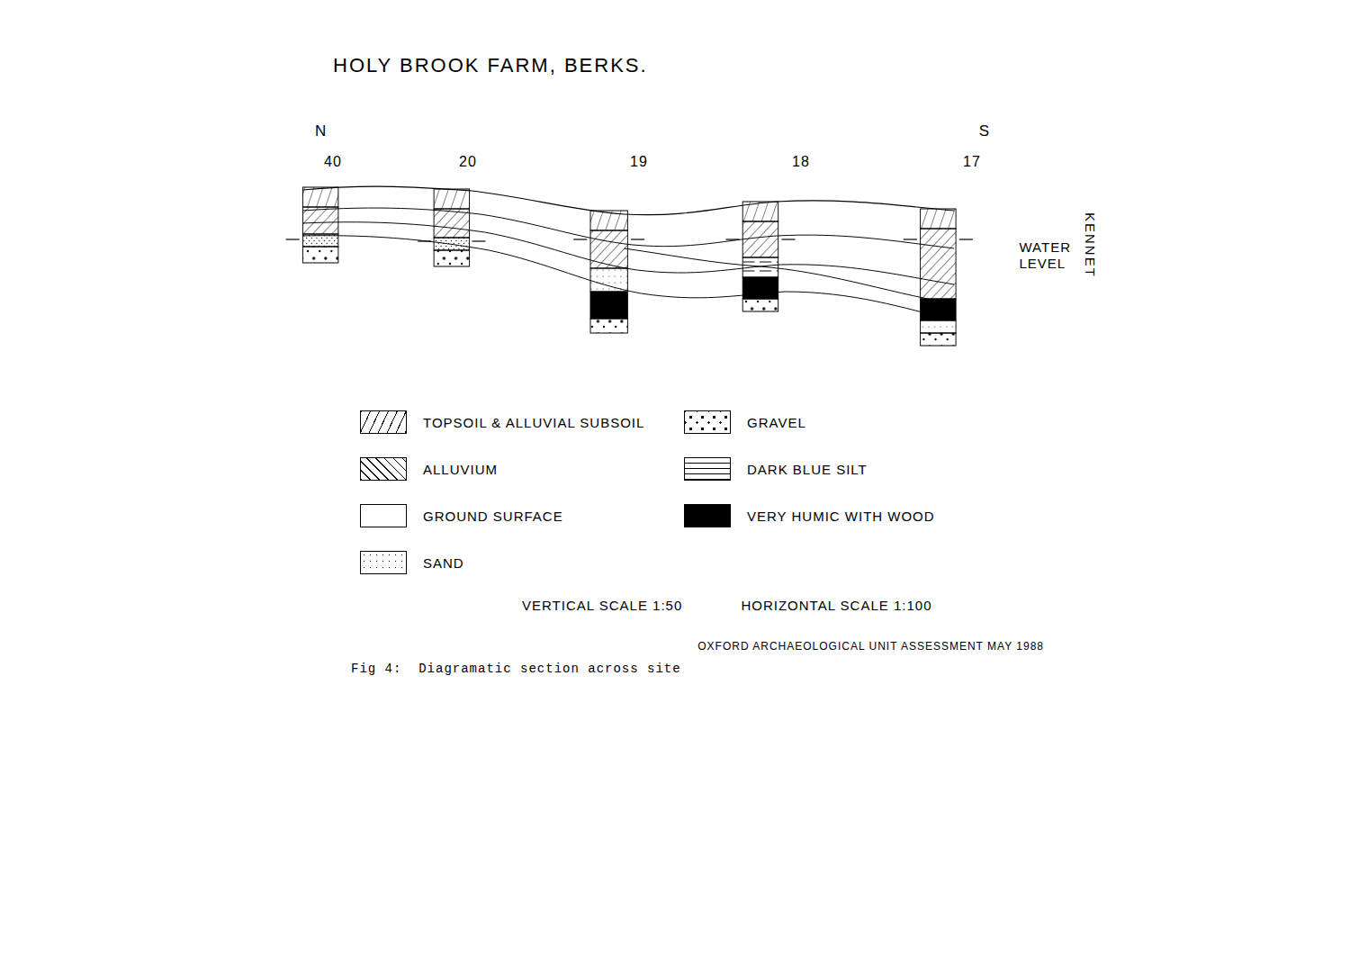HOLY BROOK FARM, BERKS.
N S
40 20 19 18 17
WATER
LEVEL
KENNET
TOPSOIL & ALLUVIAL SUBSOIL
GRAVEL
ALLUVIUM
DARK BLUE SILT
GROUND SURFACE
VERY HUMIC WITH WOOD
SAND
VERTICAL SCALE 1:50 HORIZONTAL SCALE 1:100
OXFORD ARCHAEOLOGICAL UNIT ASSESSMENT MAY 1988
Fig 4: Diagramatic section across site